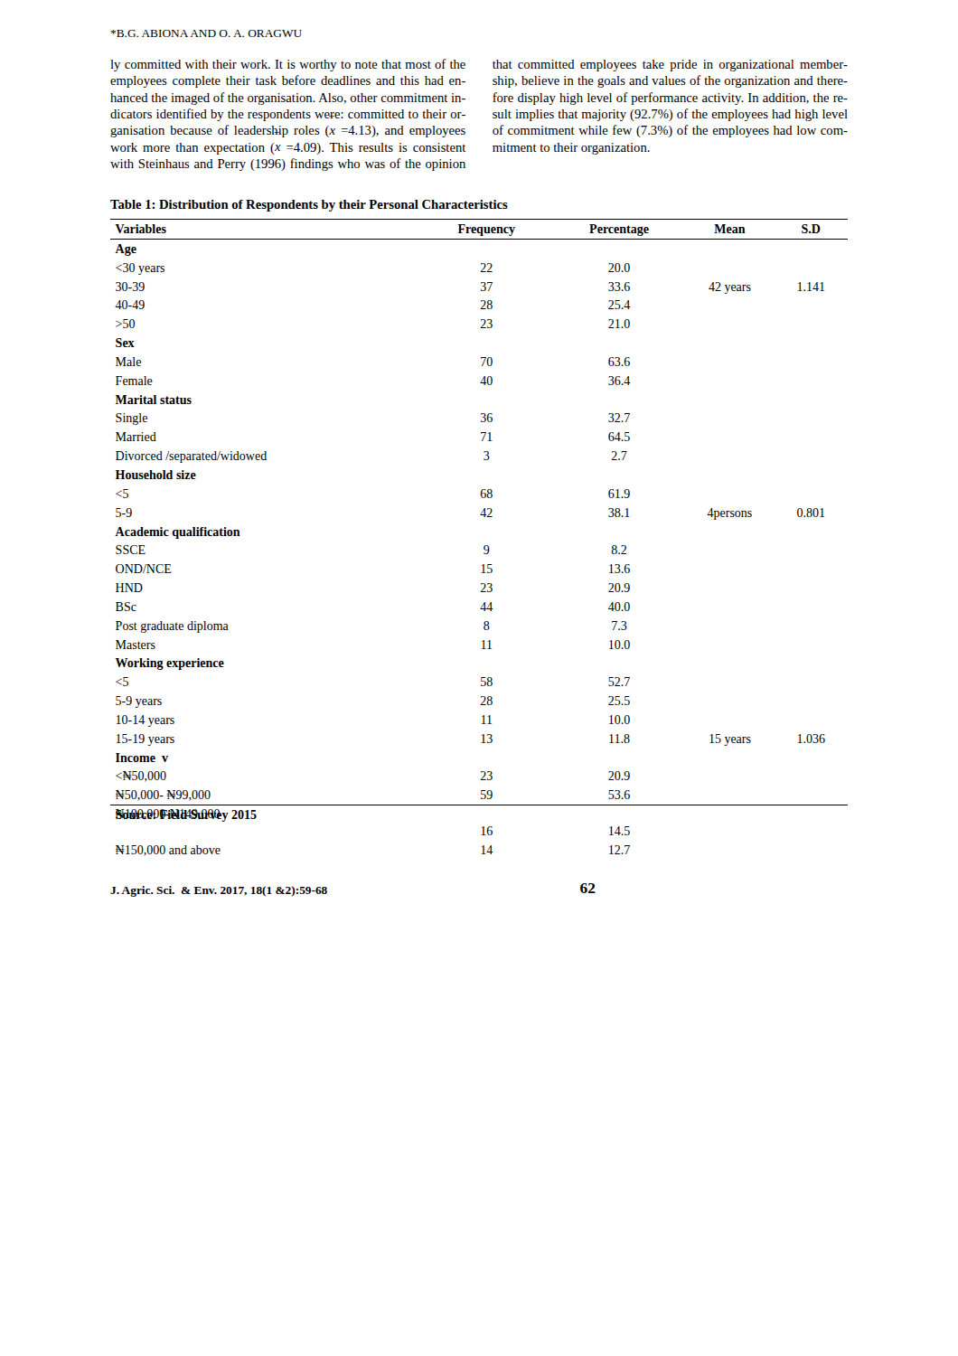*B.G. ABIONA AND O. A. ORAGWU
ly committed with their work. It is worthy to note that most of the employees complete their task before deadlines and this had enhanced the imaged of the organisation. Also, other commitment indicators identified by the respondents were: committed to their organisation because of leadership roles (x =4.13), and employees work more than expectation (x =4.09). This results is consistent with Steinhaus and Perry (1996) findings who was of the opinion that committed employees take pride in organizational membership, believe in the goals and values of the organization and therefore display high level of performance activity. In addition, the result implies that majority (92.7%) of the employees had high level of commitment while few (7.3%) of the employees had low commitment to their organization.
Table 1: Distribution of Respondents by their Personal Characteristics
| Variables | Frequency | Percentage | Mean | S.D |
| --- | --- | --- | --- | --- |
| Age | | | | |
| <30 years | 22 | 20.0 | | |
| 30-39 | 37 | 33.6 | 42 years | 1.141 |
| 40-49 | 28 | 25.4 | | |
| >50 | 23 | 21.0 | | |
| Sex | | | | |
| Male | 70 | 63.6 | | |
| Female | 40 | 36.4 | | |
| Marital status | | | | |
| Single | 36 | 32.7 | | |
| Married | 71 | 64.5 | | |
| Divorced /separated/widowed | 3 | 2.7 | | |
| Household size | | | | |
| <5 | 68 | 61.9 | | |
| 5-9 | 42 | 38.1 | 4persons | 0.801 |
| Academic qualification | | | | |
| SSCE | 9 | 8.2 | | |
| OND/NCE | 15 | 13.6 | | |
| HND | 23 | 20.9 | | |
| BSc | 44 | 40.0 | | |
| Post graduate diploma | 8 | 7.3 | | |
| Masters | 11 | 10.0 | | |
| Working experience | | | | |
| <5 | 58 | 52.7 | | |
| 5-9 years | 28 | 25.5 | | |
| 10-14 years | 11 | 10.0 | | |
| 15-19 years | 13 | 11.8 | 15 years | 1.036 |
| Income v | | | | |
| <₦50,000 | 23 | 20.9 | | |
| ₦50,000- ₦99,000 | 59 | 53.6 | | |
| Source: Field Survey 2015 ₦100,000-₦149,000 | 16 | 14.5 | | |
| ₦150,000 and above | 14 | 12.7 | | |
J. Agric. Sci. & Env. 2017, 18(1 &2):59-68
62